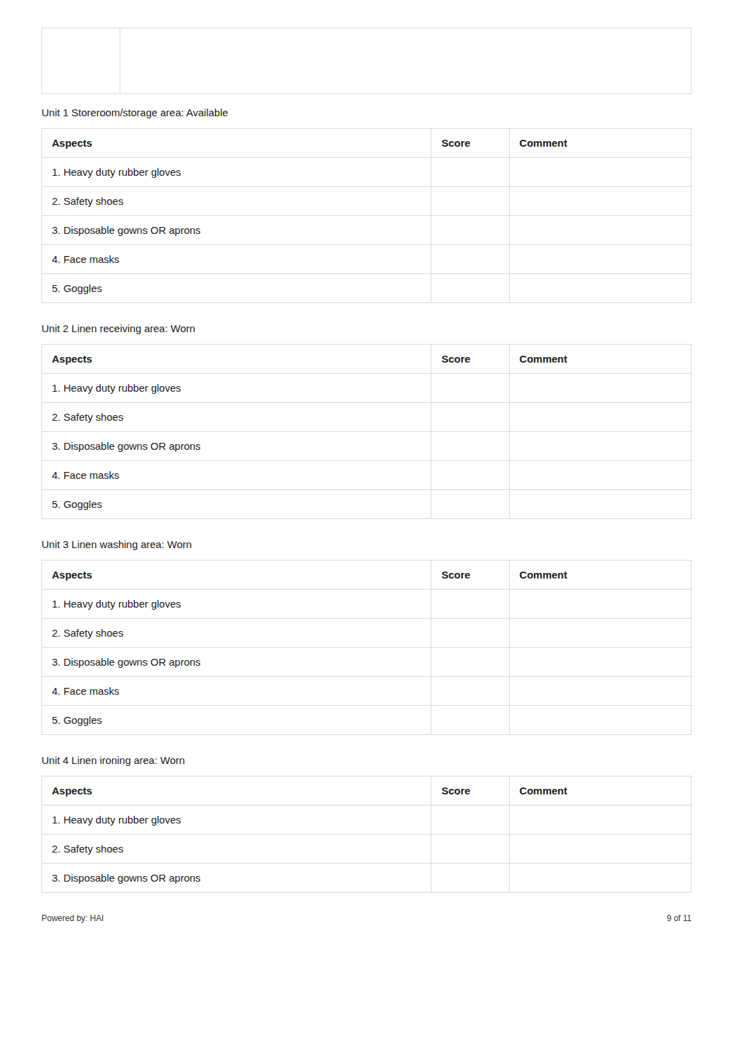Unit 1 Storeroom/storage area: Available
| Aspects | Score | Comment |
| --- | --- | --- |
| 1. Heavy duty rubber gloves | | |
| 2. Safety shoes | | |
| 3. Disposable gowns OR aprons | | |
| 4. Face masks | | |
| 5. Goggles | | |
Unit 2 Linen receiving area: Worn
| Aspects | Score | Comment |
| --- | --- | --- |
| 1. Heavy duty rubber gloves | | |
| 2. Safety shoes | | |
| 3. Disposable gowns OR aprons | | |
| 4. Face masks | | |
| 5. Goggles | | |
Unit 3 Linen washing area: Worn
| Aspects | Score | Comment |
| --- | --- | --- |
| 1. Heavy duty rubber gloves | | |
| 2. Safety shoes | | |
| 3. Disposable gowns OR aprons | | |
| 4. Face masks | | |
| 5. Goggles | | |
Unit 4 Linen ironing area: Worn
| Aspects | Score | Comment |
| --- | --- | --- |
| 1. Heavy duty rubber gloves | | |
| 2. Safety shoes | | |
| 3. Disposable gowns OR aprons | | |
Powered by: HAI 9 of 11